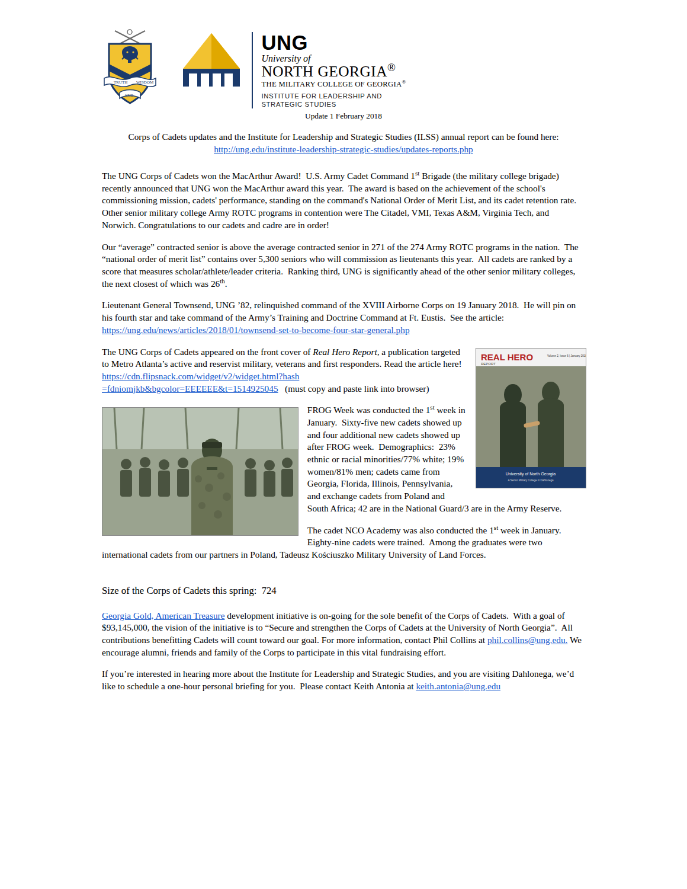TRUTH WISDOM AND
UNG
University of
NORTH GEORGIA®
THE MILITARY COLLEGE OF GEORGIA®
INSTITUTE FOR LEADERSHIP AND
STRATEGIC STUDIES
Update 1 February 2018
Corps of Cadets updates and the Institute for Leadership and Strategic Studies (ILSS) annual report can be found here:
http://ung.edu/institute-leadership-strategic-studies/updates-reports.php
The UNG Corps of Cadets won the MacArthur Award! U.S. Army Cadet Command 1st Brigade (the military college brigade) recently announced that UNG won the MacArthur award this year. The award is based on the achievement of the school's commissioning mission, cadets' performance, standing on the command's National Order of Merit List, and its cadet retention rate. Other senior military college Army ROTC programs in contention were The Citadel, VMI, Texas A&M, Virginia Tech, and Norwich. Congratulations to our cadets and cadre are in order!
Our “average” contracted senior is above the average contracted senior in 271 of the 274 Army ROTC programs in the nation. The “national order of merit list” contains over 5,300 seniors who will commission as lieutenants this year. All cadets are ranked by a score that measures scholar/athlete/leader criteria. Ranking third, UNG is significantly ahead of the other senior military colleges, the next closest of which was 26th.
Lieutenant General Townsend, UNG ’82, relinquished command of the XVIII Airborne Corps on 19 January 2018. He will pin on his fourth star and take command of the Army’s Training and Doctrine Command at Ft. Eustis. See the article: https://ung.edu/news/articles/2018/01/townsend-set-to-become-four-star-general.php
REAL HERO REPORT Volume 2, Issue 6 | January 2018 University of North Georgia A Senior Military College in Dahlonega
The UNG Corps of Cadets appeared on the front cover of Real Hero Report, a publication targeted to Metro Atlanta’s active and reservist military, veterans and first responders. Read the article here!
https://cdn.flipsnack.com/widget/v2/widget.html?hash
=fdniomjkb&bgcolor=EEEEEE&t=1514925045 (must copy and paste link into browser)
FROG Week was conducted the 1st week in January. Sixty-five new cadets showed up and four additional new cadets showed up after FROG week. Demographics: 23% ethnic or racial minorities/77% white; 19% women/81% men; cadets came from Georgia, Florida, Illinois, Pennsylvania, and exchange cadets from Poland and South Africa; 42 are in the National Guard/3 are in the Army Reserve.
The cadet NCO Academy was also conducted the 1st week in January. Eighty-nine cadets were trained. Among the graduates were two international cadets from our partners in Poland, Tadeusz Kościuszko Military University of Land Forces.
Size of the Corps of Cadets this spring: 724
Georgia Gold, American Treasure development initiative is on-going for the sole benefit of the Corps of Cadets. With a goal of $93,145,000, the vision of the initiative is to “Secure and strengthen the Corps of Cadets at the University of North Georgia”. All contributions benefitting Cadets will count toward our goal. For more information, contact Phil Collins at phil.collins@ung.edu. We encourage alumni, friends and family of the Corps to participate in this vital fundraising effort.
If you’re interested in hearing more about the Institute for Leadership and Strategic Studies, and you are visiting Dahlonega, we’d like to schedule a one-hour personal briefing for you. Please contact Keith Antonia at keith.antonia@ung.edu